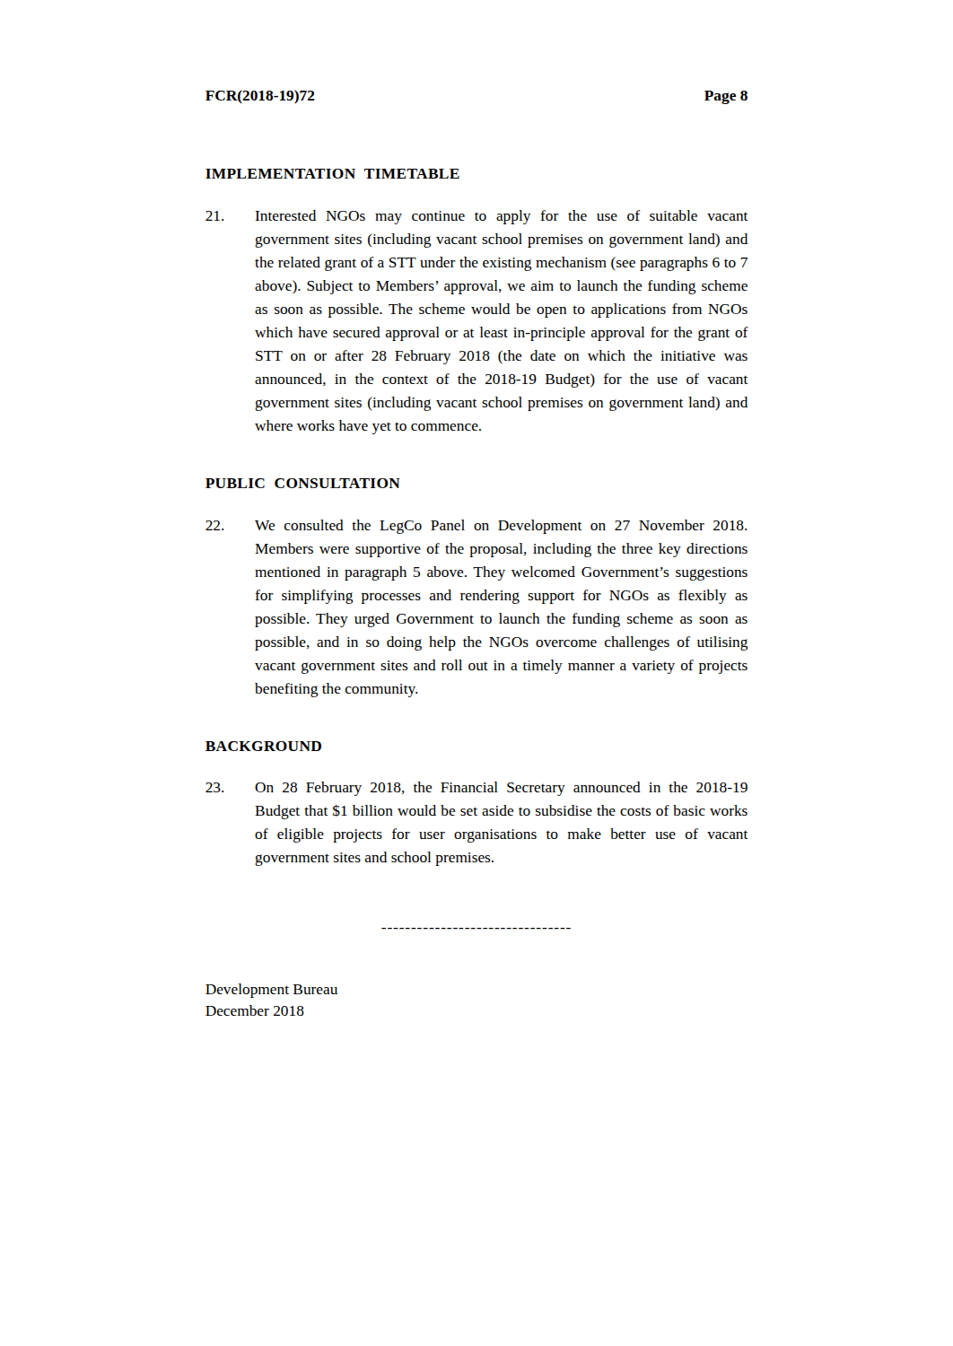FCR(2018-19)72 Page 8
IMPLEMENTATION TIMETABLE
21. Interested NGOs may continue to apply for the use of suitable vacant government sites (including vacant school premises on government land) and the related grant of a STT under the existing mechanism (see paragraphs 6 to 7 above). Subject to Members’ approval, we aim to launch the funding scheme as soon as possible. The scheme would be open to applications from NGOs which have secured approval or at least in-principle approval for the grant of STT on or after 28 February 2018 (the date on which the initiative was announced, in the context of the 2018-19 Budget) for the use of vacant government sites (including vacant school premises on government land) and where works have yet to commence.
PUBLIC CONSULTATION
22. We consulted the LegCo Panel on Development on 27 November 2018. Members were supportive of the proposal, including the three key directions mentioned in paragraph 5 above. They welcomed Government’s suggestions for simplifying processes and rendering support for NGOs as flexibly as possible. They urged Government to launch the funding scheme as soon as possible, and in so doing help the NGOs overcome challenges of utilising vacant government sites and roll out in a timely manner a variety of projects benefiting the community.
BACKGROUND
23. On 28 February 2018, the Financial Secretary announced in the 2018-19 Budget that $1 billion would be set aside to subsidise the costs of basic works of eligible projects for user organisations to make better use of vacant government sites and school premises.
--------------------------------
Development Bureau
December 2018